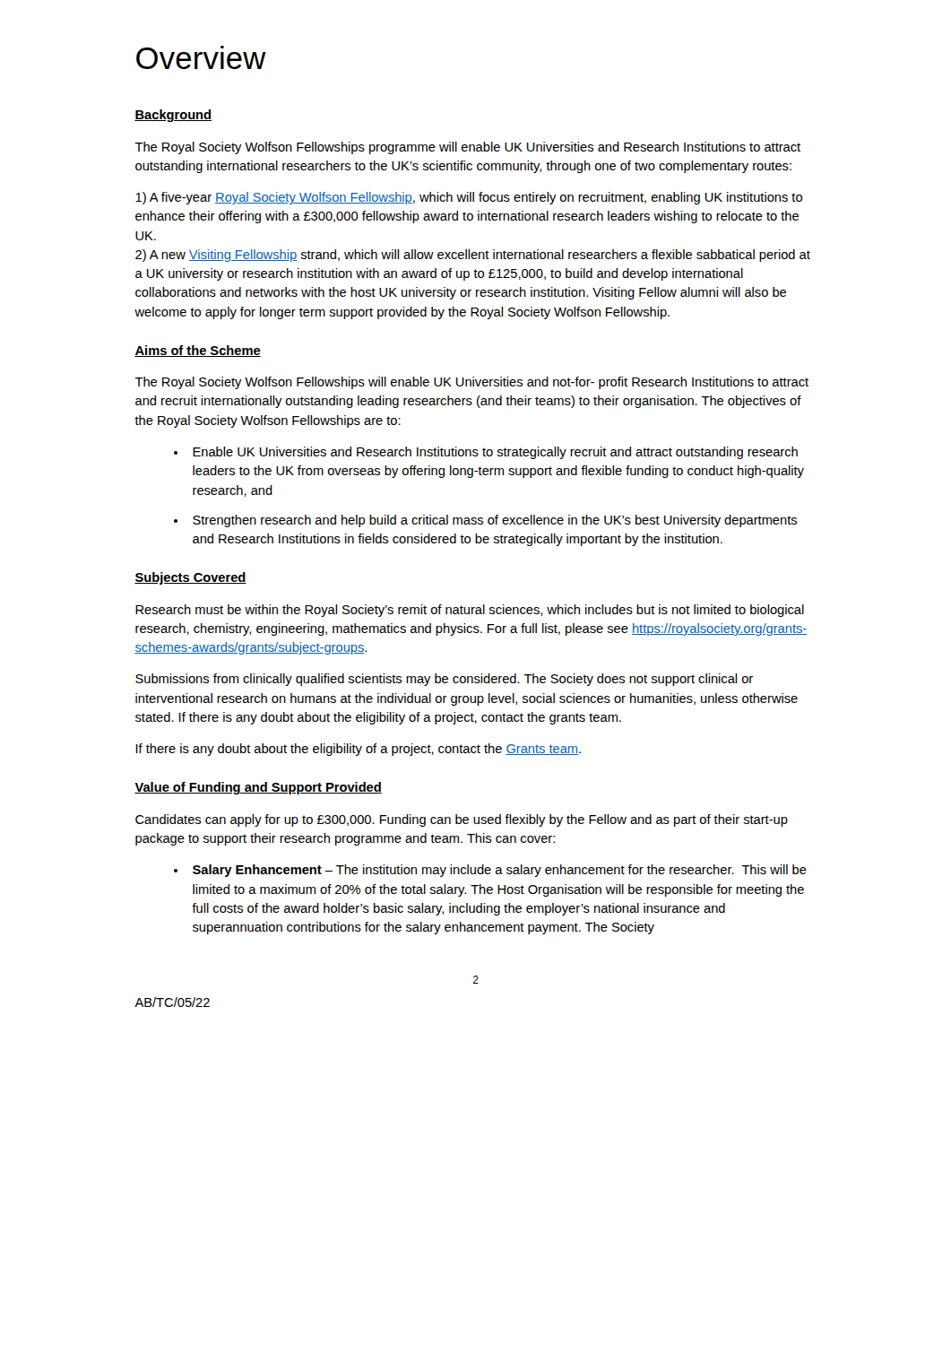Overview
Background
The Royal Society Wolfson Fellowships programme will enable UK Universities and Research Institutions to attract outstanding international researchers to the UK’s scientific community, through one of two complementary routes:
1) A five-year Royal Society Wolfson Fellowship, which will focus entirely on recruitment, enabling UK institutions to enhance their offering with a £300,000 fellowship award to international research leaders wishing to relocate to the UK.
2) A new Visiting Fellowship strand, which will allow excellent international researchers a flexible sabbatical period at a UK university or research institution with an award of up to £125,000, to build and develop international collaborations and networks with the host UK university or research institution. Visiting Fellow alumni will also be welcome to apply for longer term support provided by the Royal Society Wolfson Fellowship.
Aims of the Scheme
The Royal Society Wolfson Fellowships will enable UK Universities and not-for- profit Research Institutions to attract and recruit internationally outstanding leading researchers (and their teams) to their organisation. The objectives of the Royal Society Wolfson Fellowships are to:
Enable UK Universities and Research Institutions to strategically recruit and attract outstanding research leaders to the UK from overseas by offering long-term support and flexible funding to conduct high-quality research, and
Strengthen research and help build a critical mass of excellence in the UK’s best University departments and Research Institutions in fields considered to be strategically important by the institution.
Subjects Covered
Research must be within the Royal Society’s remit of natural sciences, which includes but is not limited to biological research, chemistry, engineering, mathematics and physics. For a full list, please see https://royalsociety.org/grants-schemes-awards/grants/subject-groups.
Submissions from clinically qualified scientists may be considered. The Society does not support clinical or interventional research on humans at the individual or group level, social sciences or humanities, unless otherwise stated. If there is any doubt about the eligibility of a project, contact the grants team.
If there is any doubt about the eligibility of a project, contact the Grants team.
Value of Funding and Support Provided
Candidates can apply for up to £300,000. Funding can be used flexibly by the Fellow and as part of their start-up package to support their research programme and team. This can cover:
Salary Enhancement – The institution may include a salary enhancement for the researcher. This will be limited to a maximum of 20% of the total salary. The Host Organisation will be responsible for meeting the full costs of the award holder’s basic salary, including the employer’s national insurance and superannuation contributions for the salary enhancement payment. The Society
2
AB/TC/05/22